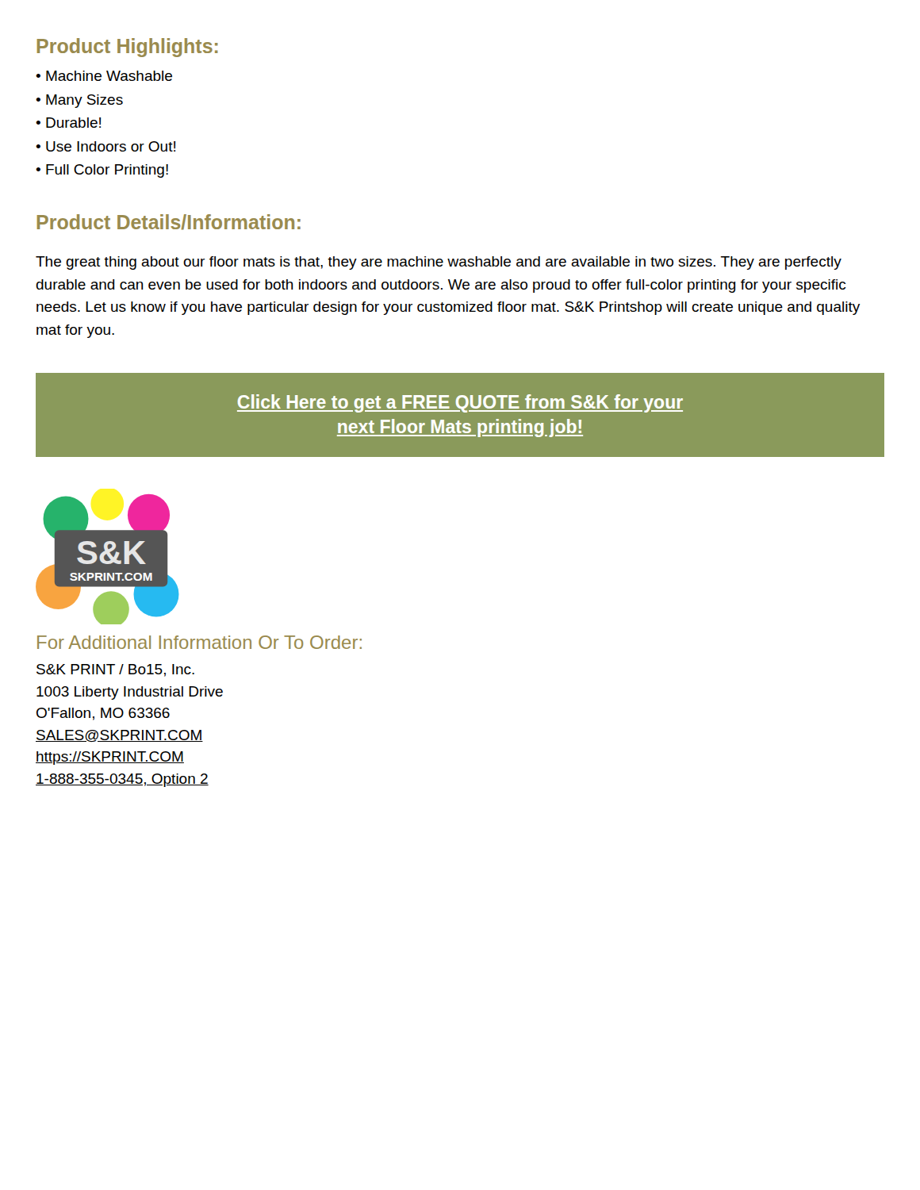Product Highlights:
Machine Washable
Many Sizes
Durable!
Use Indoors or Out!
Full Color Printing!
Product Details/Information:
The great thing about our floor mats is that, they are machine washable and are available in two sizes. They are perfectly durable and can even be used for both indoors and outdoors. We are also proud to offer full-color printing for your specific needs. Let us know if you have particular design for your customized floor mat. S&K Printshop will create unique and quality mat for you.
Click Here to get a FREE QUOTE from S&K for your
next Floor Mats printing job!
For Additional Information Or To Order:
S&K PRINT / Bo15, Inc.
1003 Liberty Industrial Drive
O'Fallon, MO 63366
SALES@SKPRINT.COM
https://SKPRINT.COM
1-888-355-0345, Option 2